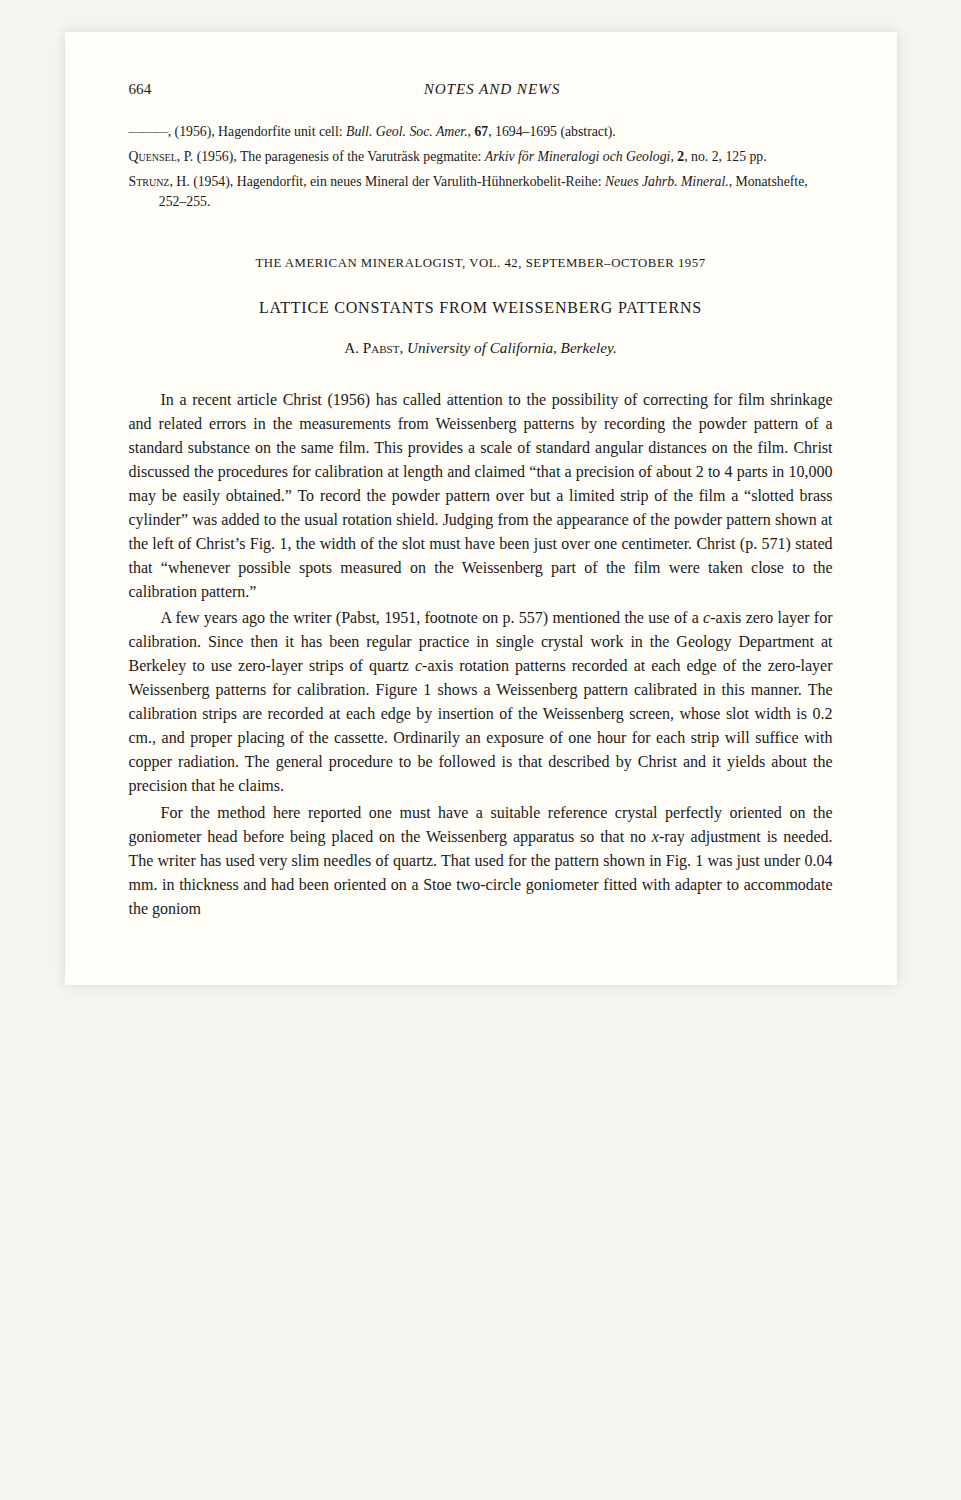664
NOTES AND NEWS
———, (1956), Hagendorfite unit cell: Bull. Geol. Soc. Amer., 67, 1694–1695 (abstract).
Quensel, P. (1956), The paragenesis of the Varuträsk pegmatite: Arkiv för Mineralogi och Geologi, 2, no. 2, 125 pp.
Strunz, H. (1954), Hagendorfit, ein neues Mineral der Varulith-Hühnerkobelit-Reihe: Neues Jahrb. Mineral., Monatshefte, 252–255.
THE AMERICAN MINERALOGIST, VOL. 42, SEPTEMBER–OCTOBER 1957
LATTICE CONSTANTS FROM WEISSENBERG PATTERNS
A. Pabst, University of California, Berkeley.
In a recent article Christ (1956) has called attention to the possibility of correcting for film shrinkage and related errors in the measurements from Weissenberg patterns by recording the powder pattern of a standard substance on the same film. This provides a scale of standard angular distances on the film. Christ discussed the procedures for calibration at length and claimed “that a precision of about 2 to 4 parts in 10,000 may be easily obtained.” To record the powder pattern over but a limited strip of the film a “slotted brass cylinder” was added to the usual rotation shield. Judging from the appearance of the powder pattern shown at the left of Christ’s Fig. 1, the width of the slot must have been just over one centimeter. Christ (p. 571) stated that “whenever possible spots measured on the Weissenberg part of the film were taken close to the calibration pattern.”
A few years ago the writer (Pabst, 1951, footnote on p. 557) mentioned the use of a c-axis zero layer for calibration. Since then it has been regular practice in single crystal work in the Geology Department at Berkeley to use zero-layer strips of quartz c-axis rotation patterns recorded at each edge of the zero-layer Weissenberg patterns for calibration. Figure 1 shows a Weissenberg pattern calibrated in this manner. The calibration strips are recorded at each edge by insertion of the Weissenberg screen, whose slot width is 0.2 cm., and proper placing of the cassette. Ordinarily an exposure of one hour for each strip will suffice with copper radiation. The general procedure to be followed is that described by Christ and it yields about the precision that he claims.
For the method here reported one must have a suitable reference crystal perfectly oriented on the goniometer head before being placed on the Weissenberg apparatus so that no x-ray adjustment is needed. The writer has used very slim needles of quartz. That used for the pattern shown in Fig. 1 was just under 0.04 mm. in thickness and had been oriented on a Stoe two-circle goniometer fitted with adapter to accommodate the goniom